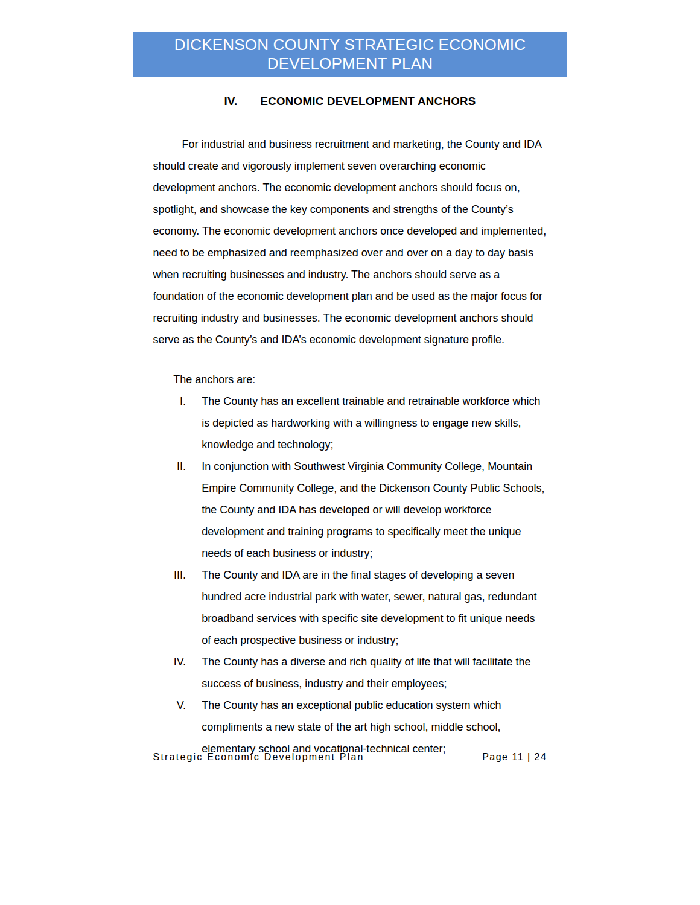DICKENSON COUNTY STRATEGIC ECONOMIC DEVELOPMENT PLAN
IV. ECONOMIC DEVELOPMENT ANCHORS
For industrial and business recruitment and marketing, the County and IDA should create and vigorously implement seven overarching economic development anchors. The economic development anchors should focus on, spotlight, and showcase the key components and strengths of the County’s economy. The economic development anchors once developed and implemented, need to be emphasized and reemphasized over and over on a day to day basis when recruiting businesses and industry. The anchors should serve as a foundation of the economic development plan and be used as the major focus for recruiting industry and businesses. The economic development anchors should serve as the County’s and IDA’s economic development signature profile.
The anchors are:
The County has an excellent trainable and retrainable workforce which is depicted as hardworking with a willingness to engage new skills, knowledge and technology;
In conjunction with Southwest Virginia Community College, Mountain Empire Community College, and the Dickenson County Public Schools, the County and IDA has developed or will develop workforce development and training programs to specifically meet the unique needs of each business or industry;
The County and IDA are in the final stages of developing a seven hundred acre industrial park with water, sewer, natural gas, redundant broadband services with specific site development to fit unique needs of each prospective business or industry;
The County has a diverse and rich quality of life that will facilitate the success of business, industry and their employees;
The County has an exceptional public education system which compliments a new state of the art high school, middle school, elementary school and vocational-technical center;
Strategic Economic Development Plan Page 11 | 24